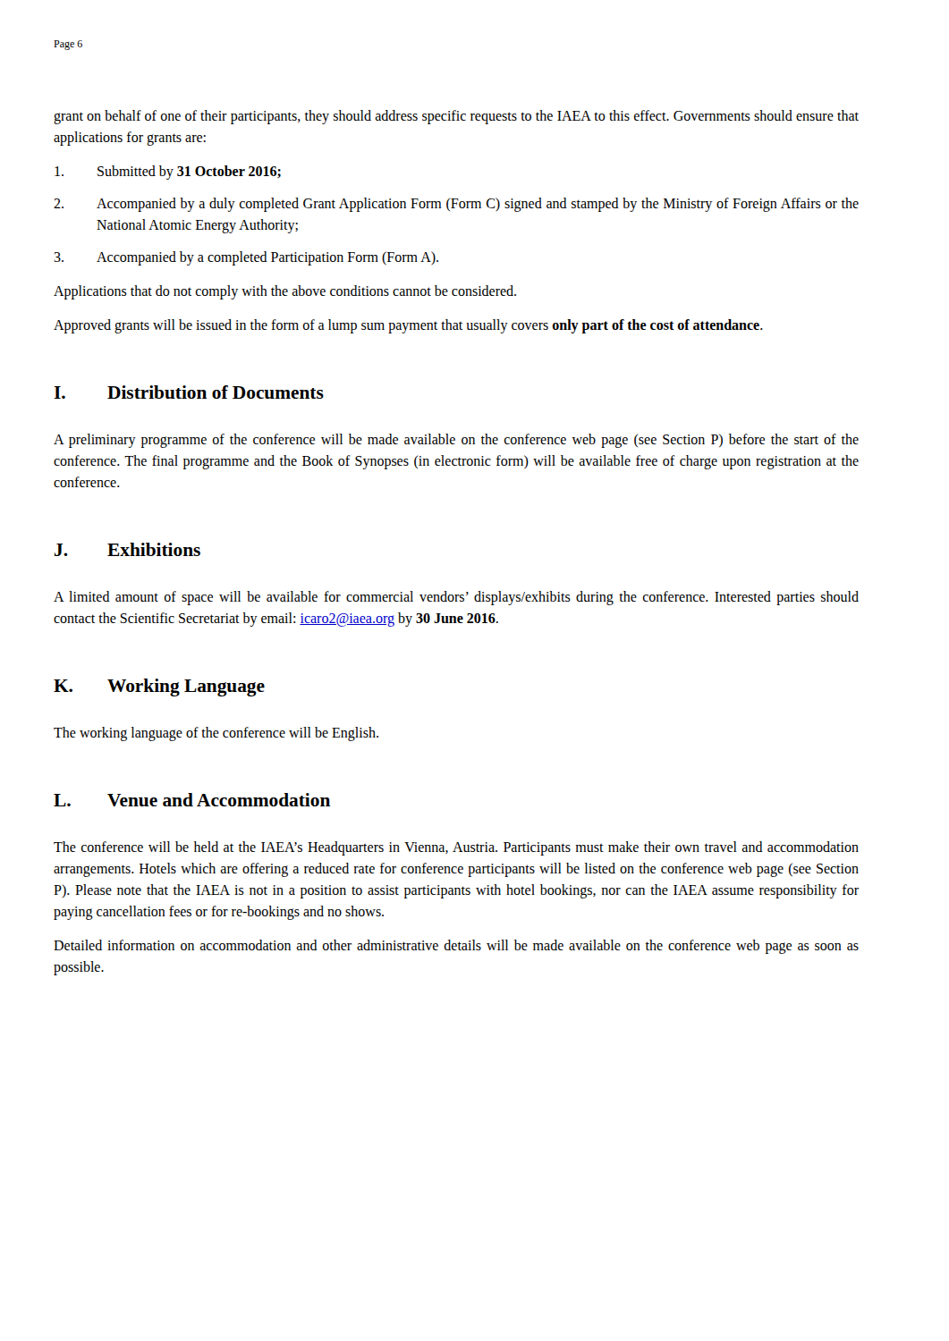Page 6
grant on behalf of one of their participants, they should address specific requests to the IAEA to this effect. Governments should ensure that applications for grants are:
Submitted by 31 October 2016;
Accompanied by a duly completed Grant Application Form (Form C) signed and stamped by the Ministry of Foreign Affairs or the National Atomic Energy Authority;
Accompanied by a completed Participation Form (Form A).
Applications that do not comply with the above conditions cannot be considered.
Approved grants will be issued in the form of a lump sum payment that usually covers only part of the cost of attendance.
I. Distribution of Documents
A preliminary programme of the conference will be made available on the conference web page (see Section P) before the start of the conference. The final programme and the Book of Synopses (in electronic form) will be available free of charge upon registration at the conference.
J. Exhibitions
A limited amount of space will be available for commercial vendors’ displays/exhibits during the conference. Interested parties should contact the Scientific Secretariat by email: icaro2@iaea.org by 30 June 2016.
K. Working Language
The working language of the conference will be English.
L. Venue and Accommodation
The conference will be held at the IAEA’s Headquarters in Vienna, Austria. Participants must make their own travel and accommodation arrangements. Hotels which are offering a reduced rate for conference participants will be listed on the conference web page (see Section P). Please note that the IAEA is not in a position to assist participants with hotel bookings, nor can the IAEA assume responsibility for paying cancellation fees or for re-bookings and no shows.
Detailed information on accommodation and other administrative details will be made available on the conference web page as soon as possible.